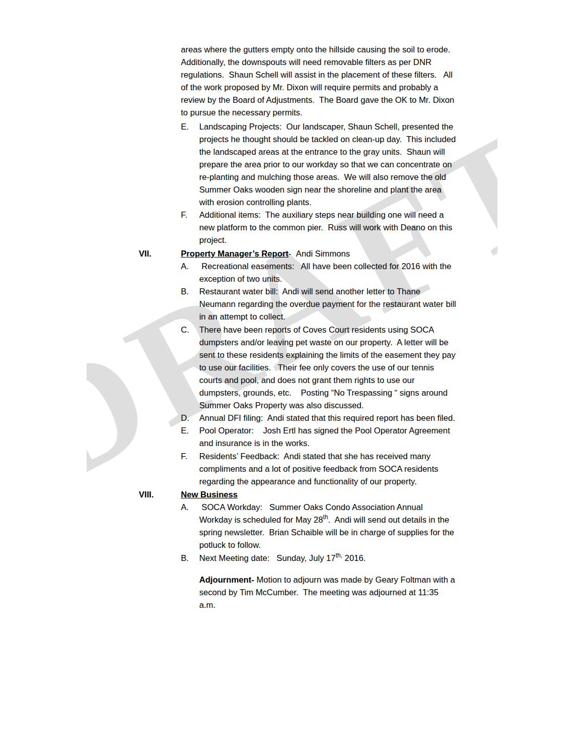DRAFT
areas where the gutters empty onto the hillside causing the soil to erode. Additionally, the downspouts will need removable filters as per DNR regulations. Shaun Schell will assist in the placement of these filters. All of the work proposed by Mr. Dixon will require permits and probably a review by the Board of Adjustments. The Board gave the OK to Mr. Dixon to pursue the necessary permits.
E. Landscaping Projects: Our landscaper, Shaun Schell, presented the projects he thought should be tackled on clean-up day. This included the landscaped areas at the entrance to the gray units. Shaun will prepare the area prior to our workday so that we can concentrate on re-planting and mulching those areas. We will also remove the old Summer Oaks wooden sign near the shoreline and plant the area with erosion controlling plants.
F. Additional items: The auxiliary steps near building one will need a new platform to the common pier. Russ will work with Deano on this project.
VII. Property Manager’s Report- Andi Simmons
A. Recreational easements: All have been collected for 2016 with the exception of two units.
B. Restaurant water bill: Andi will send another letter to Thane Neumann regarding the overdue payment for the restaurant water bill in an attempt to collect.
C. There have been reports of Coves Court residents using SOCA dumpsters and/or leaving pet waste on our property. A letter will be sent to these residents explaining the limits of the easement they pay to use our facilities. Their fee only covers the use of our tennis courts and pool, and does not grant them rights to use our dumpsters, grounds, etc. Posting “No Trespassing “ signs around Summer Oaks Property was also discussed.
D. Annual DFI filing: Andi stated that this required report has been filed.
E. Pool Operator: Josh Ertl has signed the Pool Operator Agreement and insurance is in the works.
F. Residents’ Feedback: Andi stated that she has received many compliments and a lot of positive feedback from SOCA residents regarding the appearance and functionality of our property.
VIII. New Business
A. SOCA Workday: Summer Oaks Condo Association Annual Workday is scheduled for May 28th. Andi will send out details in the spring newsletter. Brian Schaible will be in charge of supplies for the potluck to follow.
B. Next Meeting date: Sunday, July 17th, 2016.
Adjournment- Motion to adjourn was made by Geary Foltman with a second by Tim McCumber. The meeting was adjourned at 11:35 a.m.